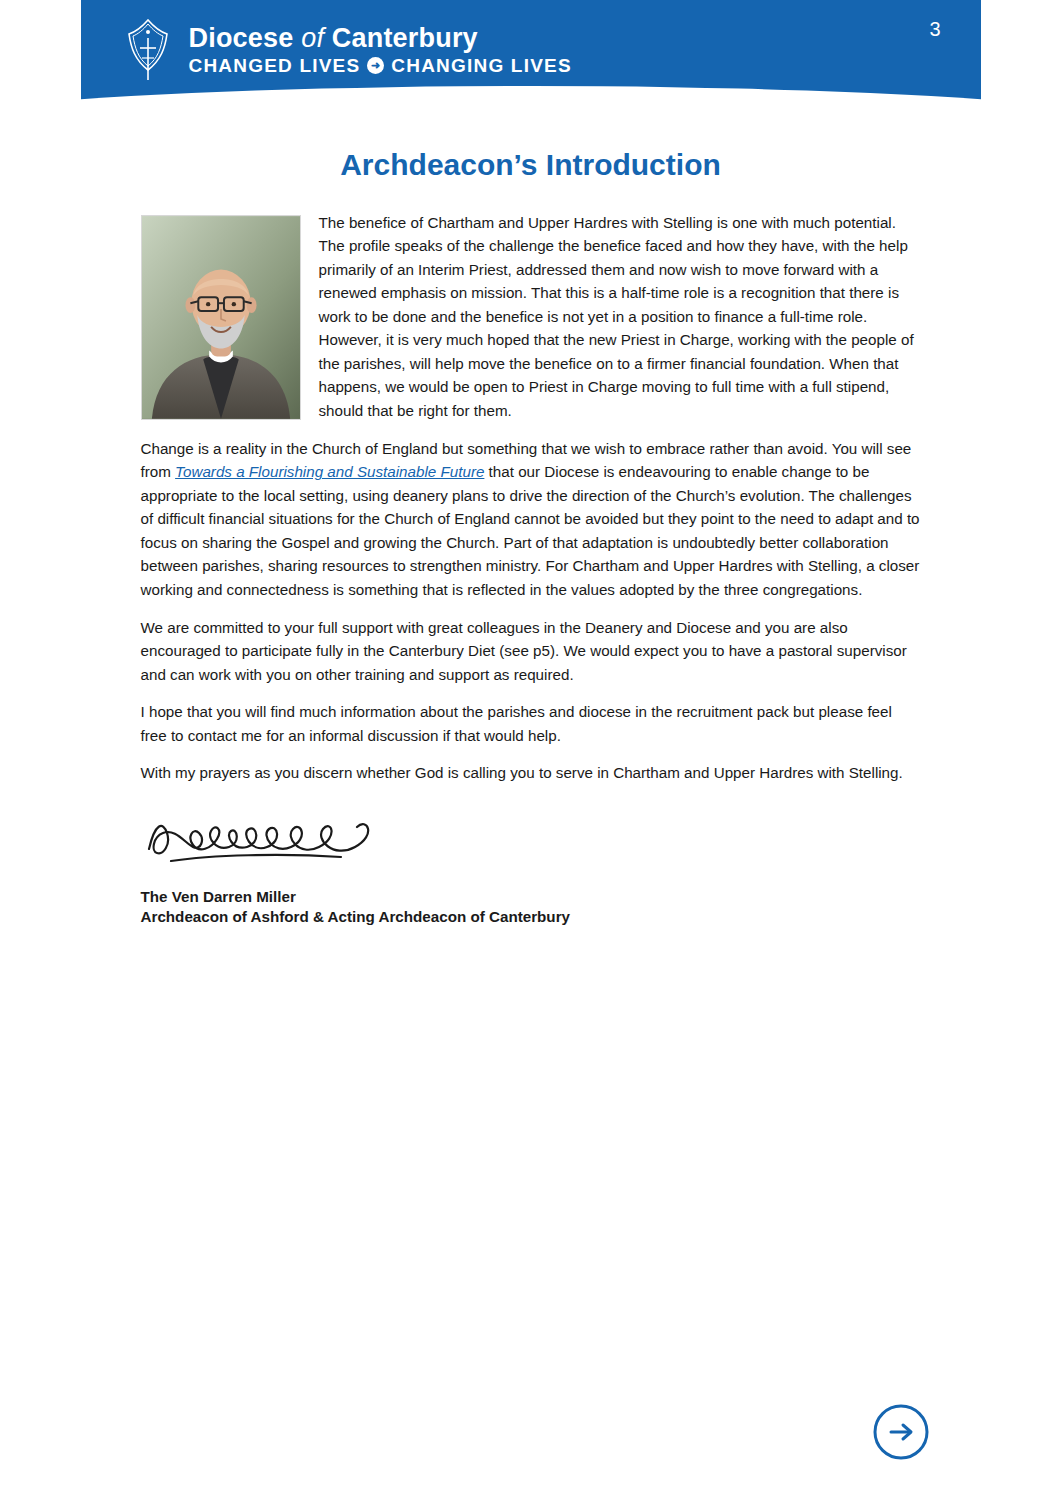3
Diocese of Canterbury Changed Lives ➜ Changing Lives
Archdeacon’s Introduction
The benefice of Chartham and Upper Hardres with Stelling is one with much potential. The profile speaks of the challenge the benefice faced and how they have, with the help primarily of an Interim Priest, addressed them and now wish to move forward with a renewed emphasis on mission. That this is a half-time role is a recognition that there is work to be done and the benefice is not yet in a position to finance a full-time role. However, it is very much hoped that the new Priest in Charge, working with the people of the parishes, will help move the benefice on to a firmer financial foundation. When that happens, we would be open to Priest in Charge moving to full time with a full stipend, should that be right for them.
Change is a reality in the Church of England but something that we wish to embrace rather than avoid. You will see from Towards a Flourishing and Sustainable Future that our Diocese is endeavouring to enable change to be appropriate to the local setting, using deanery plans to drive the direction of the Church’s evolution. The challenges of difficult financial situations for the Church of England cannot be avoided but they point to the need to adapt and to focus on sharing the Gospel and growing the Church. Part of that adaptation is undoubtedly better collaboration between parishes, sharing resources to strengthen ministry. For Chartham and Upper Hardres with Stelling, a closer working and connectedness is something that is reflected in the values adopted by the three congregations.
We are committed to your full support with great colleagues in the Deanery and Diocese and you are also encouraged to participate fully in the Canterbury Diet (see p5). We would expect you to have a pastoral supervisor and can work with you on other training and support as required.
I hope that you will find much information about the parishes and diocese in the recruitment pack but please feel free to contact me for an informal discussion if that would help.
With my prayers as you discern whether God is calling you to serve in Chartham and Upper Hardres with Stelling.
The Ven Darren Miller
Archdeacon of Ashford & Acting Archdeacon of Canterbury